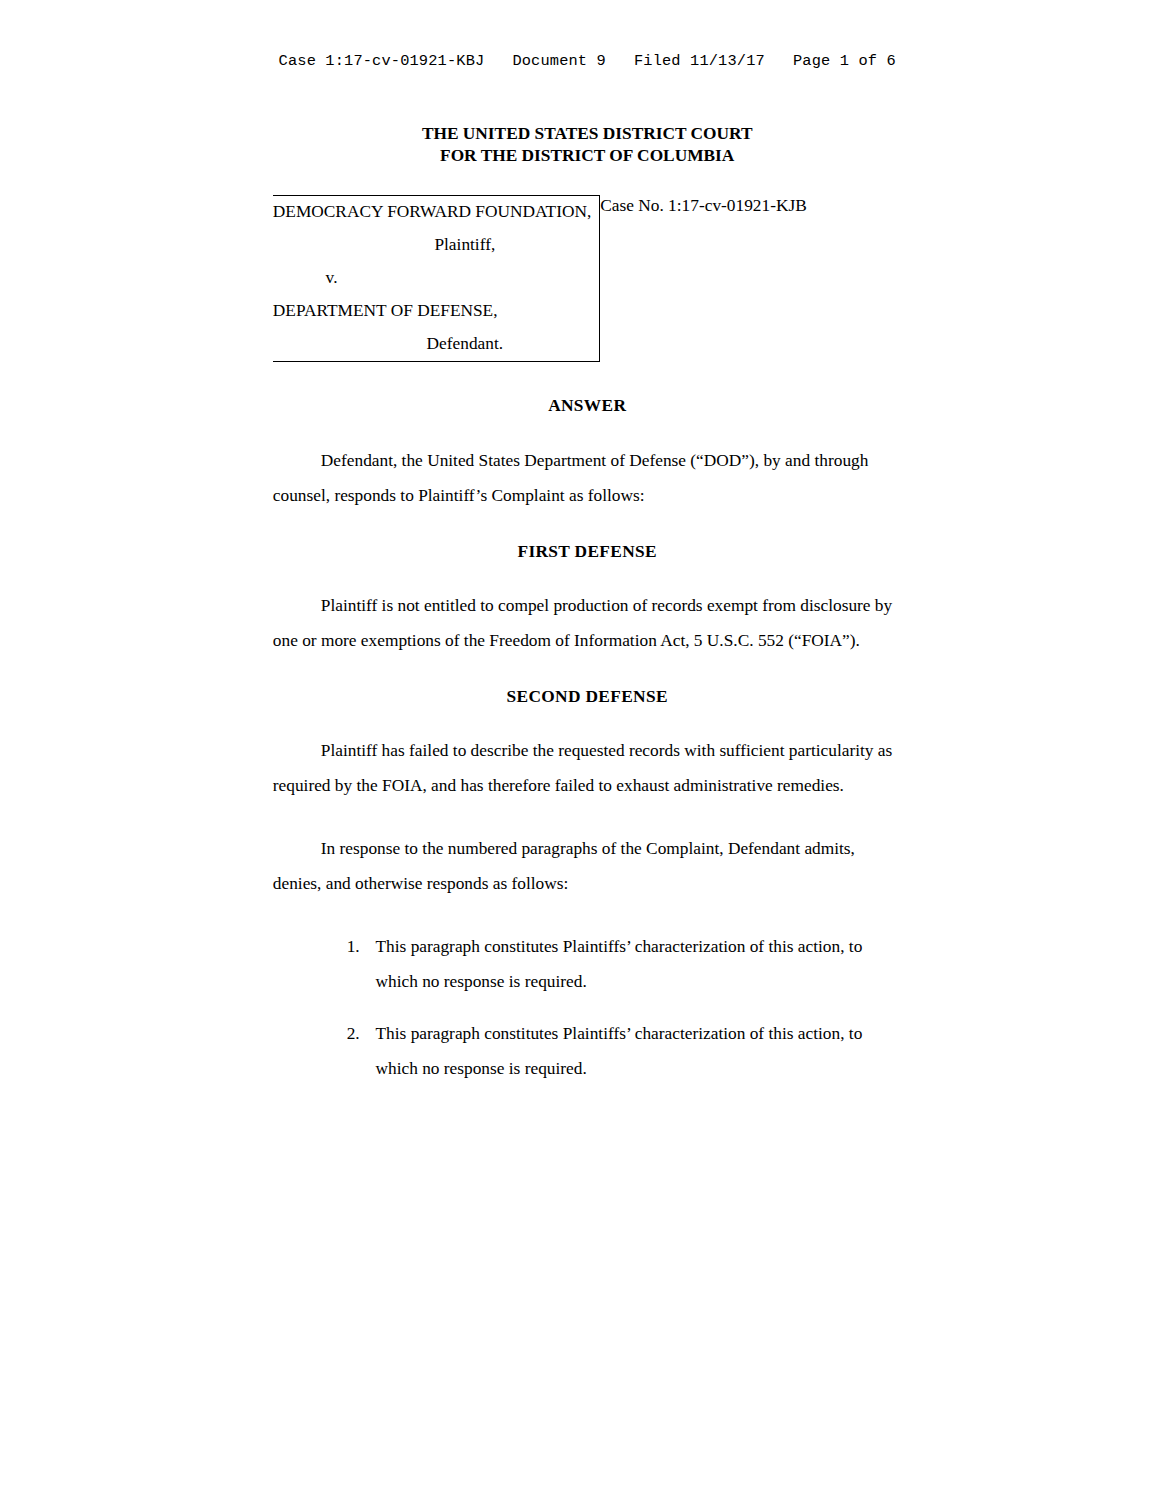Case 1:17-cv-01921-KBJ Document 9 Filed 11/13/17 Page 1 of 6
THE UNITED STATES DISTRICT COURT
FOR THE DISTRICT OF COLUMBIA
| DEMOCRACY FORWARD FOUNDATION, Plaintiff, v. DEPARTMENT OF DEFENSE, Defendant. | Case No. 1:17-cv-01921-KJB |
ANSWER
Defendant, the United States Department of Defense (“DOD”), by and through counsel, responds to Plaintiff’s Complaint as follows:
FIRST DEFENSE
Plaintiff is not entitled to compel production of records exempt from disclosure by one or more exemptions of the Freedom of Information Act, 5 U.S.C. 552 (“FOIA”).
SECOND DEFENSE
Plaintiff has failed to describe the requested records with sufficient particularity as required by the FOIA, and has therefore failed to exhaust administrative remedies.
In response to the numbered paragraphs of the Complaint, Defendant admits, denies, and otherwise responds as follows:
This paragraph constitutes Plaintiffs’ characterization of this action, to which no response is required.
This paragraph constitutes Plaintiffs’ characterization of this action, to which no response is required.